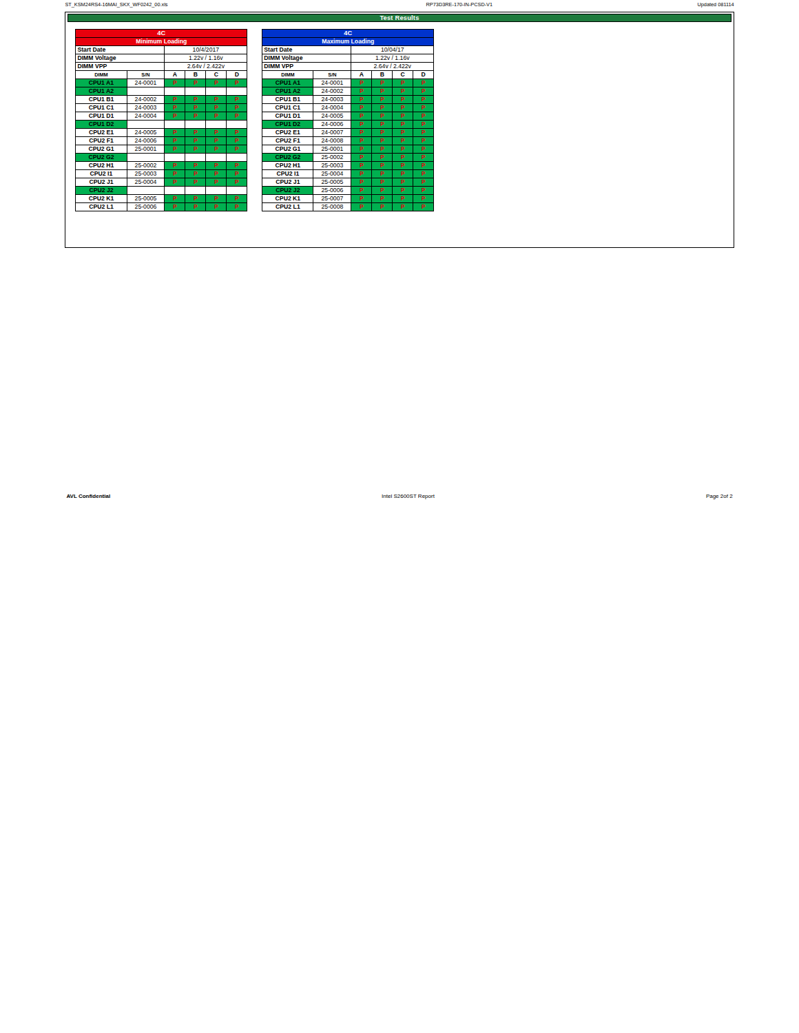ST_KSM24RS4-16MAI_SKX_WF0242_00.xls
RP73D3RE-170-IN-PCSD-V1
Updated 081114
Test Results
| 4C |
| Minimum Loading |
| Start Date | 10/4/2017 |
| DIMM Voltage | 1.22v / 1.16v |
| DIMM VPP | 2.64v / 2.422v |
| DIMM | S/N | A | B | C | D |
| CPU1 A1 | 24-0001 | P | P | P | P |
| CPU1 A2 | | | | | |
| CPU1 B1 | 24-0002 | P | P | P | P |
| CPU1 C1 | 24-0003 | P | P | P | P |
| CPU1 D1 | 24-0004 | P | P | P | P |
| CPU1 D2 | | | | | |
| CPU2 E1 | 24-0005 | P | P | P | P |
| CPU2 F1 | 24-0006 | P | P | P | P |
| CPU2 G1 | 25-0001 | P | P | P | P |
| CPU2 G2 | | | | | |
| CPU2 H1 | 25-0002 | P | P | P | P |
| CPU2 I1 | 25-0003 | P | P | P | P |
| CPU2 J1 | 25-0004 | P | P | P | P |
| CPU2 J2 | | | | | |
| CPU2 K1 | 25-0005 | P | P | P | P |
| CPU2 L1 | 25-0006 | P | P | P | P |
| 4C |
| Maximum Loading |
| Start Date | 10/04/17 |
| DIMM Voltage | 1.22v / 1.16v |
| DIMM VPP | 2.64v / 2.422v |
| DIMM | S/N | A | B | C | D |
| CPU1 A1 | 24-0001 | P | P | P | P |
| CPU1 A2 | 24-0002 | P | P | P | P |
| CPU1 B1 | 24-0003 | P | P | P | P |
| CPU1 C1 | 24-0004 | P | P | P | P |
| CPU1 D1 | 24-0005 | P | P | P | P |
| CPU1 D2 | 24-0006 | P | P | P | P |
| CPU2 E1 | 24-0007 | P | P | P | P |
| CPU2 F1 | 24-0008 | P | P | P | P |
| CPU2 G1 | 25-0001 | P | P | P | P |
| CPU2 G2 | 25-0002 | P | P | P | P |
| CPU2 H1 | 25-0003 | P | P | P | P |
| CPU2 I1 | 25-0004 | P | P | P | P |
| CPU2 J1 | 25-0005 | P | P | P | P |
| CPU2 J2 | 25-0006 | P | P | P | P |
| CPU2 K1 | 25-0007 | P | P | P | P |
| CPU2 L1 | 25-0008 | P | P | P | P |
AVL Confidential
Intel S2600ST Report
Page 2of 2